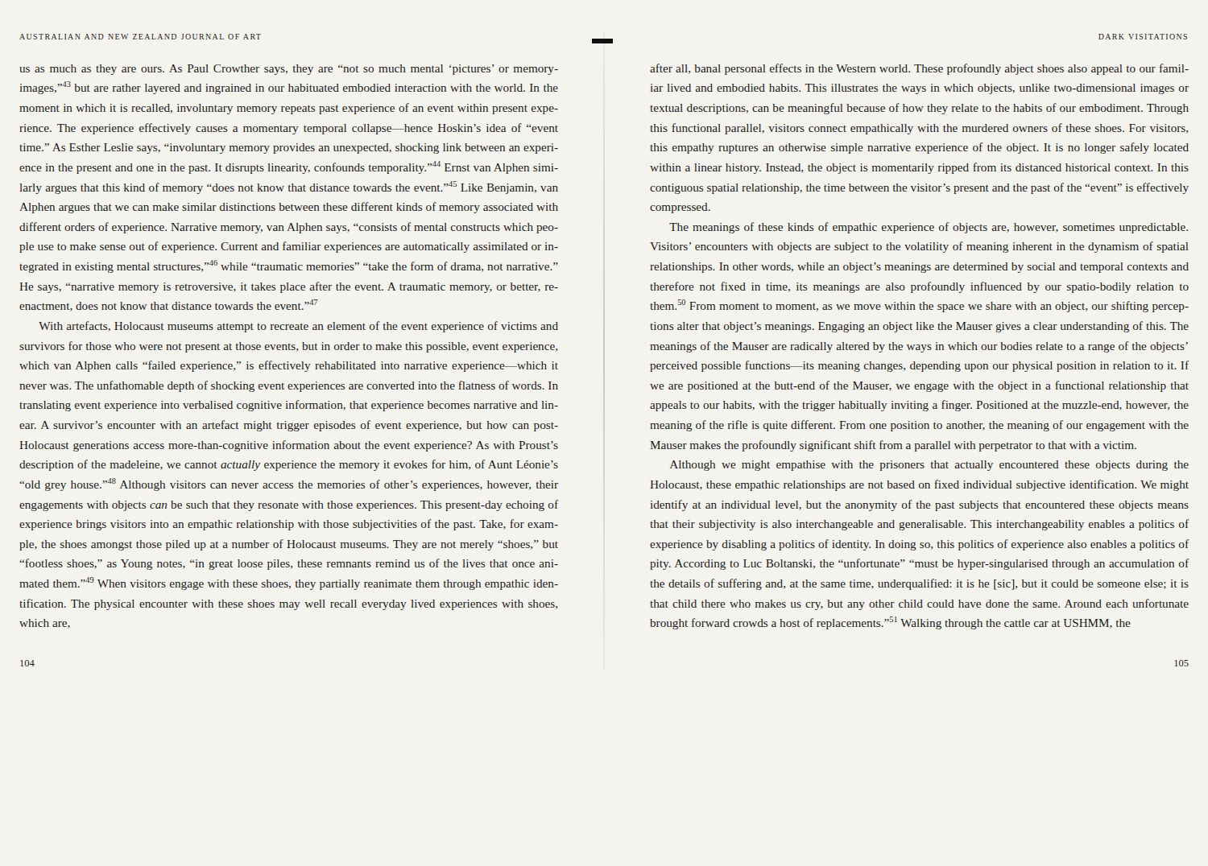Australian and New Zealand Journal of Art
us as much as they are ours. As Paul Crowther says, they are “not so much mental ‘pictures’ or memory-images,”43 but are rather layered and ingrained in our habituated embodied interaction with the world. In the moment in which it is recalled, involuntary memory repeats past experience of an event within present experience. The experience effectively causes a momentary temporal collapse—hence Hoskin’s idea of “event time.” As Esther Leslie says, “involuntary memory provides an unexpected, shocking link between an experience in the present and one in the past. It disrupts linearity, confounds temporality.”44 Ernst van Alphen similarly argues that this kind of memory “does not know that distance towards the event.”45 Like Benjamin, van Alphen argues that we can make similar distinctions between these different kinds of memory associated with different orders of experience. Narrative memory, van Alphen says, “consists of mental constructs which people use to make sense out of experience. Current and familiar experiences are automatically assimilated or integrated in existing mental structures,”46 while “traumatic memories” “take the form of drama, not narrative.” He says, “narrative memory is retroversive, it takes place after the event. A traumatic memory, or better, re-enactment, does not know that distance towards the event.”47
With artefacts, Holocaust museums attempt to recreate an element of the event experience of victims and survivors for those who were not present at those events, but in order to make this possible, event experience, which van Alphen calls “failed experience,” is effectively rehabilitated into narrative experience—which it never was. The unfathomable depth of shocking event experiences are converted into the flatness of words. In translating event experience into verbalised cognitive information, that experience becomes narrative and linear. A survivor’s encounter with an artefact might trigger episodes of event experience, but how can post-Holocaust generations access more-than-cognitive information about the event experience? As with Proust’s description of the madeleine, we cannot actually experience the memory it evokes for him, of Aunt Léonie’s “old grey house.”48 Although visitors can never access the memories of other’s experiences, however, their engagements with objects can be such that they resonate with those experiences. This present-day echoing of experience brings visitors into an empathic relationship with those subjectivities of the past. Take, for example, the shoes amongst those piled up at a number of Holocaust museums. They are not merely “shoes,” but “footless shoes,” as Young notes, “in great loose piles, these remnants remind us of the lives that once animated them.”49 When visitors engage with these shoes, they partially reanimate them through empathic identification. The physical encounter with these shoes may well recall everyday lived experiences with shoes, which are,
104
Dark Visitations
after all, banal personal effects in the Western world. These profoundly abject shoes also appeal to our familiar lived and embodied habits. This illustrates the ways in which objects, unlike two-dimensional images or textual descriptions, can be meaningful because of how they relate to the habits of our embodiment. Through this functional parallel, visitors connect empathically with the murdered owners of these shoes. For visitors, this empathy ruptures an otherwise simple narrative experience of the object. It is no longer safely located within a linear history. Instead, the object is momentarily ripped from its distanced historical context. In this contiguous spatial relationship, the time between the visitor’s present and the past of the “event” is effectively compressed.
The meanings of these kinds of empathic experience of objects are, however, sometimes unpredictable. Visitors’ encounters with objects are subject to the volatility of meaning inherent in the dynamism of spatial relationships. In other words, while an object’s meanings are determined by social and temporal contexts and therefore not fixed in time, its meanings are also profoundly influenced by our spatio-bodily relation to them.50 From moment to moment, as we move within the space we share with an object, our shifting perceptions alter that object’s meanings. Engaging an object like the Mauser gives a clear understanding of this. The meanings of the Mauser are radically altered by the ways in which our bodies relate to a range of the objects’ perceived possible functions—its meaning changes, depending upon our physical position in relation to it. If we are positioned at the butt-end of the Mauser, we engage with the object in a functional relationship that appeals to our habits, with the trigger habitually inviting a finger. Positioned at the muzzle-end, however, the meaning of the rifle is quite different. From one position to another, the meaning of our engagement with the Mauser makes the profoundly significant shift from a parallel with perpetrator to that with a victim.
Although we might empathise with the prisoners that actually encountered these objects during the Holocaust, these empathic relationships are not based on fixed individual subjective identification. We might identify at an individual level, but the anonymity of the past subjects that encountered these objects means that their subjectivity is also interchangeable and generalisable. This interchangeability enables a politics of experience by disabling a politics of identity. In doing so, this politics of experience also enables a politics of pity. According to Luc Boltanski, the “unfortunate” “must be hyper-singularised through an accumulation of the details of suffering and, at the same time, underqualified: it is he [sic], but it could be someone else; it is that child there who makes us cry, but any other child could have done the same. Around each unfortunate brought forward crowds a host of replacements.”51 Walking through the cattle car at USHMM, the
105